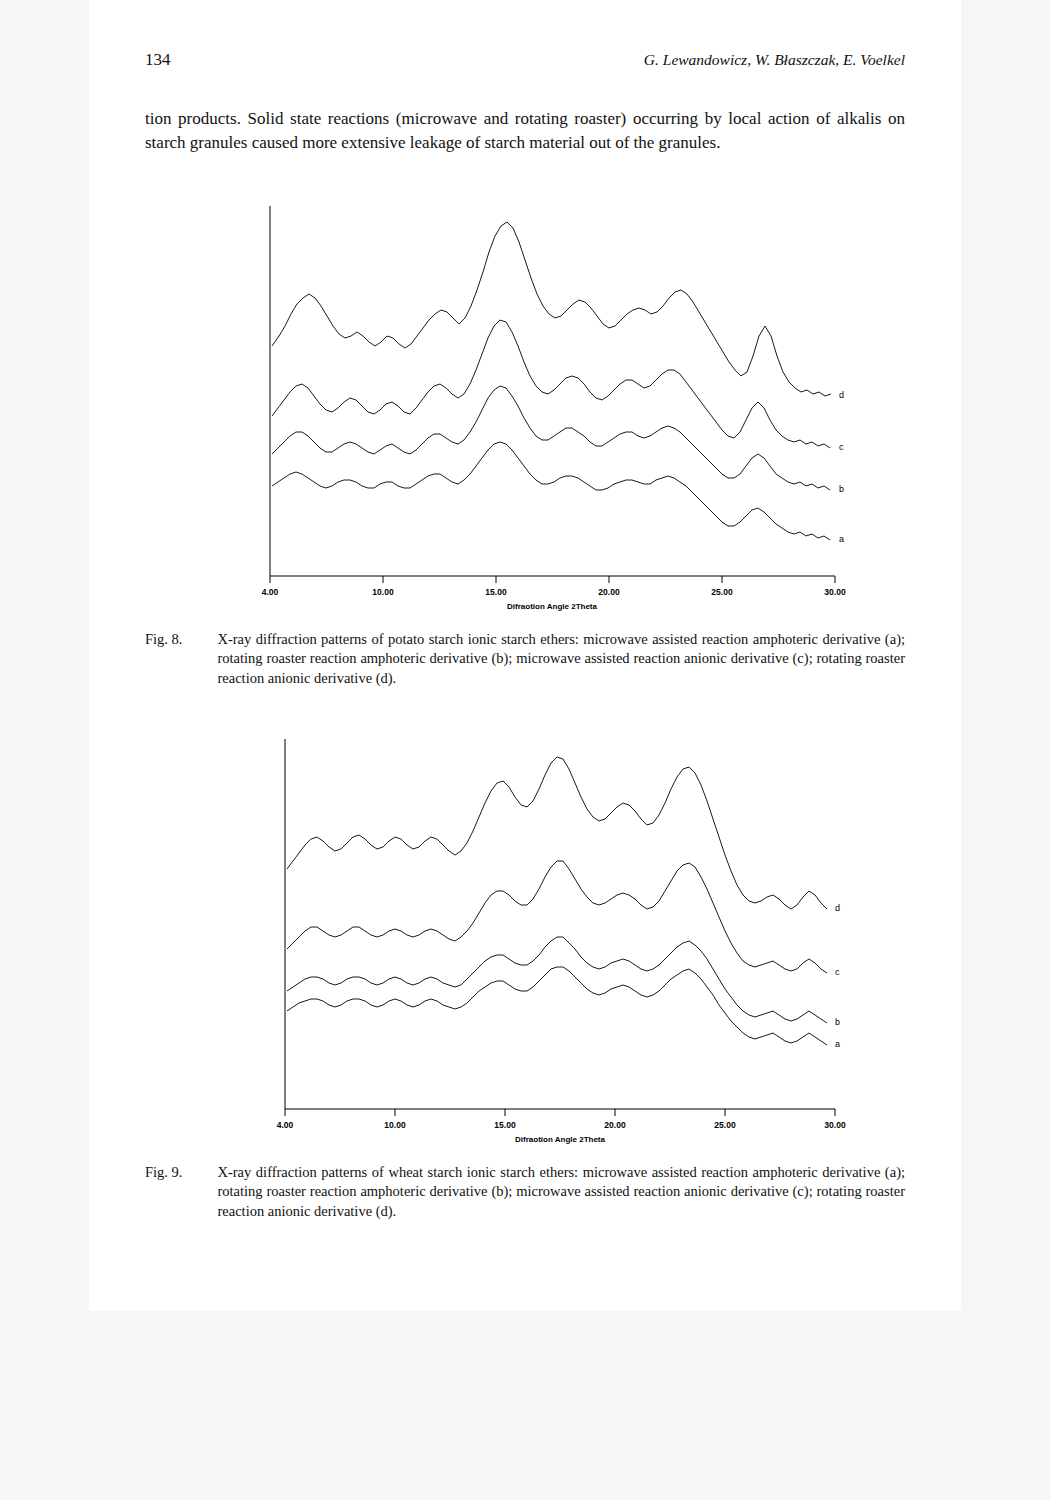134
G. Lewandowicz, W. Błaszczak, E. Voelkel
tion products. Solid state reactions (microwave and rotating roaster) occurring by local action of alkalis on starch granules caused more extensive leakage of starch material out of the granules.
4.00 10.00 15.00 20.00 25.00 30.00 Difraotion Angle 2Theta d c b a
Fig. 8. X-ray diffraction patterns of potato starch ionic starch ethers: microwave assisted reaction amphoteric derivative (a); rotating roaster reaction amphoteric derivative (b); microwave assisted reaction anionic derivative (c); rotating roaster reaction anionic derivative (d).
4.00 10.00 15.00 20.00 25.00 30.00 Difraotion Angle 2Theta d c b a
Fig. 9. X-ray diffraction patterns of wheat starch ionic starch ethers: microwave assisted reaction amphoteric derivative (a); rotating roaster reaction amphoteric derivative (b); microwave assisted reaction anionic derivative (c); rotating roaster reaction anionic derivative (d).